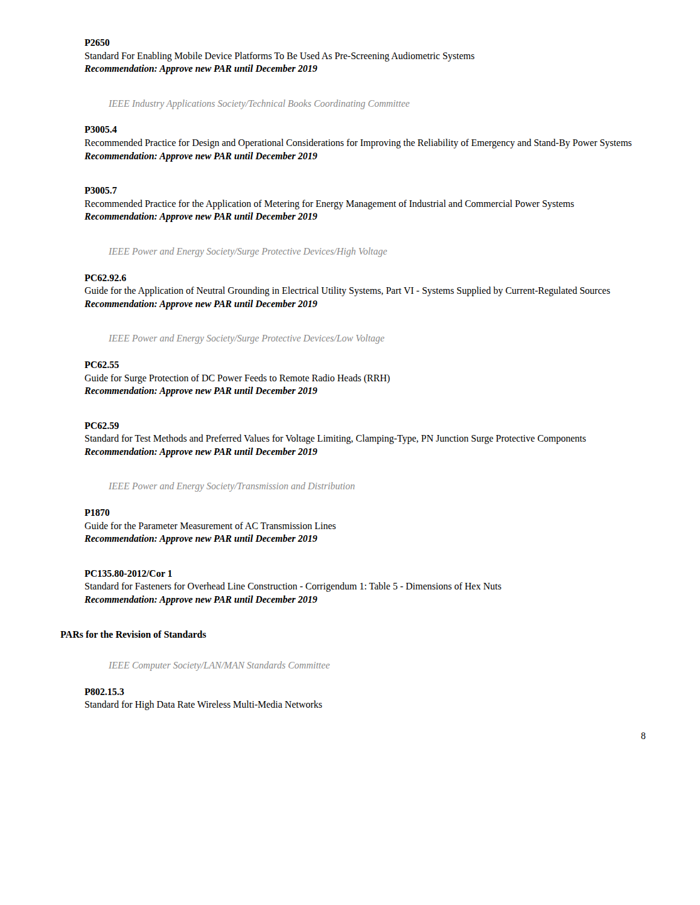P2650
Standard For Enabling Mobile Device Platforms To Be Used As Pre-Screening Audiometric Systems
Recommendation: Approve new PAR until December 2019
IEEE Industry Applications Society/Technical Books Coordinating Committee
P3005.4
Recommended Practice for Design and Operational Considerations for Improving the Reliability of Emergency and Stand-By Power Systems
Recommendation: Approve new PAR until December 2019
P3005.7
Recommended Practice for the Application of Metering for Energy Management of Industrial and Commercial Power Systems
Recommendation: Approve new PAR until December 2019
IEEE Power and Energy Society/Surge Protective Devices/High Voltage
PC62.92.6
Guide for the Application of Neutral Grounding in Electrical Utility Systems, Part VI - Systems Supplied by Current-Regulated Sources
Recommendation: Approve new PAR until December 2019
IEEE Power and Energy Society/Surge Protective Devices/Low Voltage
PC62.55
Guide for Surge Protection of DC Power Feeds to Remote Radio Heads (RRH)
Recommendation: Approve new PAR until December 2019
PC62.59
Standard for Test Methods and Preferred Values for Voltage Limiting, Clamping-Type, PN Junction Surge Protective Components
Recommendation: Approve new PAR until December 2019
IEEE Power and Energy Society/Transmission and Distribution
P1870
Guide for the Parameter Measurement of AC Transmission Lines
Recommendation: Approve new PAR until December 2019
PC135.80-2012/Cor 1
Standard for Fasteners for Overhead Line Construction - Corrigendum 1: Table 5 - Dimensions of Hex Nuts
Recommendation: Approve new PAR until December 2019
PARs for the Revision of Standards
IEEE Computer Society/LAN/MAN Standards Committee
P802.15.3
Standard for High Data Rate Wireless Multi-Media Networks
8